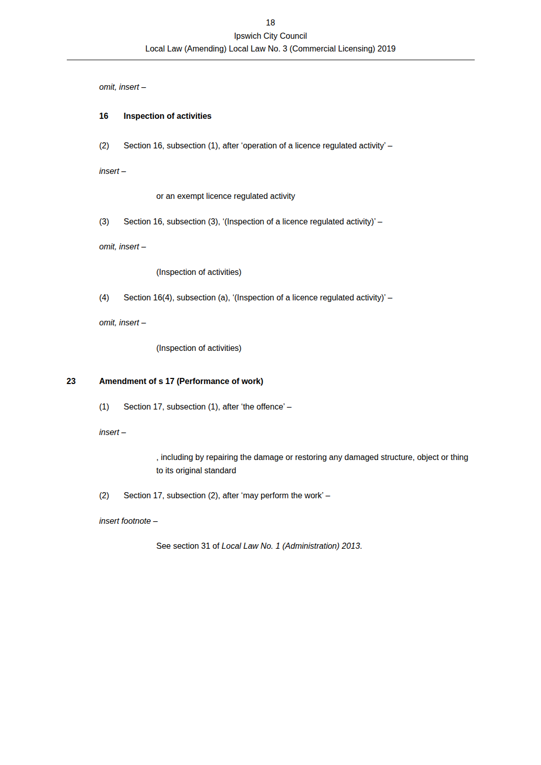18
Ipswich City Council
Local Law (Amending) Local Law No. 3 (Commercial Licensing) 2019
omit, insert –
16 Inspection of activities
(2) Section 16, subsection (1), after ‘operation of a licence regulated activity’ –
insert –
or an exempt licence regulated activity
(3) Section 16, subsection (3), ‘(Inspection of a licence regulated activity)’ –
omit, insert –
(Inspection of activities)
(4) Section 16(4), subsection (a), ‘(Inspection of a licence regulated activity)’ –
omit, insert –
(Inspection of activities)
23 Amendment of s 17 (Performance of work)
(1) Section 17, subsection (1), after ‘the offence’ –
insert –
, including by repairing the damage or restoring any damaged structure, object or thing to its original standard
(2) Section 17, subsection (2), after ‘may perform the work’ –
insert footnote –
See section 31 of Local Law No. 1 (Administration) 2013.